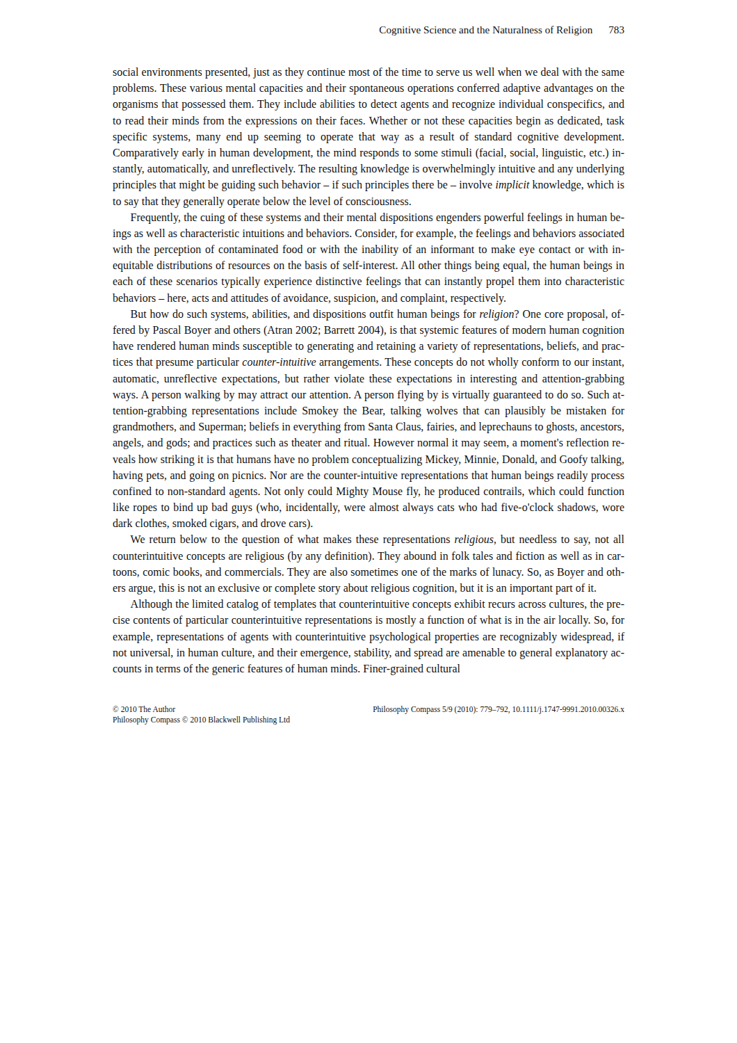Cognitive Science and the Naturalness of Religion783
social environments presented, just as they continue most of the time to serve us well when we deal with the same problems. These various mental capacities and their spontaneous operations conferred adaptive advantages on the organisms that possessed them. They include abilities to detect agents and recognize individual conspecifics, and to read their minds from the expressions on their faces. Whether or not these capacities begin as dedicated, task specific systems, many end up seeming to operate that way as a result of standard cognitive development. Comparatively early in human development, the mind responds to some stimuli (facial, social, linguistic, etc.) instantly, automatically, and unreflectively. The resulting knowledge is overwhelmingly intuitive and any underlying principles that might be guiding such behavior – if such principles there be – involve implicit knowledge, which is to say that they generally operate below the level of consciousness.
Frequently, the cuing of these systems and their mental dispositions engenders powerful feelings in human beings as well as characteristic intuitions and behaviors. Consider, for example, the feelings and behaviors associated with the perception of contaminated food or with the inability of an informant to make eye contact or with inequitable distributions of resources on the basis of self-interest. All other things being equal, the human beings in each of these scenarios typically experience distinctive feelings that can instantly propel them into characteristic behaviors – here, acts and attitudes of avoidance, suspicion, and complaint, respectively.
But how do such systems, abilities, and dispositions outfit human beings for religion? One core proposal, offered by Pascal Boyer and others (Atran 2002; Barrett 2004), is that systemic features of modern human cognition have rendered human minds susceptible to generating and retaining a variety of representations, beliefs, and practices that presume particular counter-intuitive arrangements. These concepts do not wholly conform to our instant, automatic, unreflective expectations, but rather violate these expectations in interesting and attention-grabbing ways. A person walking by may attract our attention. A person flying by is virtually guaranteed to do so. Such attention-grabbing representations include Smokey the Bear, talking wolves that can plausibly be mistaken for grandmothers, and Superman; beliefs in everything from Santa Claus, fairies, and leprechauns to ghosts, ancestors, angels, and gods; and practices such as theater and ritual. However normal it may seem, a moment's reflection reveals how striking it is that humans have no problem conceptualizing Mickey, Minnie, Donald, and Goofy talking, having pets, and going on picnics. Nor are the counter-intuitive representations that human beings readily process confined to non-standard agents. Not only could Mighty Mouse fly, he produced contrails, which could function like ropes to bind up bad guys (who, incidentally, were almost always cats who had five-o'clock shadows, wore dark clothes, smoked cigars, and drove cars).
We return below to the question of what makes these representations religious, but needless to say, not all counterintuitive concepts are religious (by any definition). They abound in folk tales and fiction as well as in cartoons, comic books, and commercials. They are also sometimes one of the marks of lunacy. So, as Boyer and others argue, this is not an exclusive or complete story about religious cognition, but it is an important part of it.
Although the limited catalog of templates that counterintuitive concepts exhibit recurs across cultures, the precise contents of particular counterintuitive representations is mostly a function of what is in the air locally. So, for example, representations of agents with counterintuitive psychological properties are recognizably widespread, if not universal, in human culture, and their emergence, stability, and spread are amenable to general explanatory accounts in terms of the generic features of human minds. Finer-grained cultural
© 2010 The Author
Philosophy Compass © 2010 Blackwell Publishing Ltd
Philosophy Compass 5/9 (2010): 779–792, 10.1111/j.1747-9991.2010.00326.x